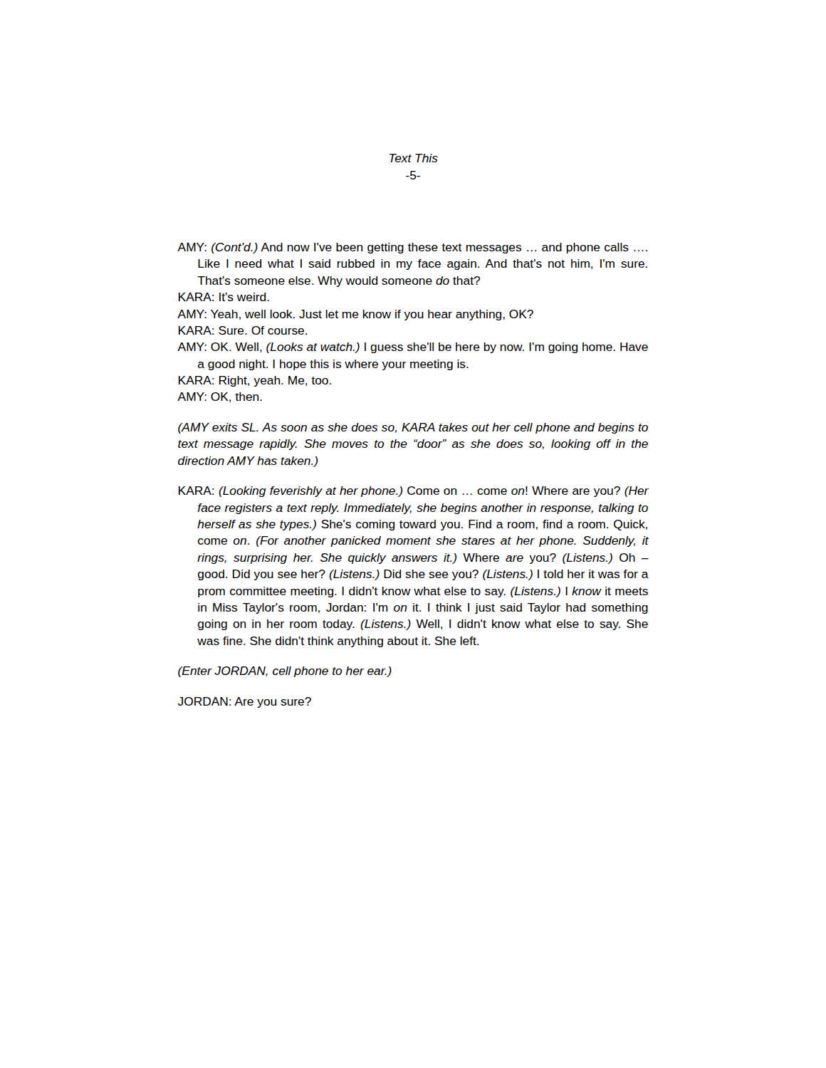Text This
-5-
AMY: (Cont'd.) And now I've been getting these text messages … and phone calls …. Like I need what I said rubbed in my face again. And that's not him, I'm sure. That's someone else. Why would someone do that?
KARA: It's weird.
AMY: Yeah, well look. Just let me know if you hear anything, OK?
KARA: Sure. Of course.
AMY: OK. Well, (Looks at watch.) I guess she'll be here by now. I'm going home. Have a good night. I hope this is where your meeting is.
KARA: Right, yeah. Me, too.
AMY: OK, then.
(AMY exits SL. As soon as she does so, KARA takes out her cell phone and begins to text message rapidly. She moves to the “door” as she does so, looking off in the direction AMY has taken.)
KARA: (Looking feverishly at her phone.) Come on … come on! Where are you? (Her face registers a text reply. Immediately, she begins another in response, talking to herself as she types.) She's coming toward you. Find a room, find a room. Quick, come on. (For another panicked moment she stares at her phone. Suddenly, it rings, surprising her. She quickly answers it.) Where are you? (Listens.) Oh – good. Did you see her? (Listens.) Did she see you? (Listens.) I told her it was for a prom committee meeting. I didn't know what else to say. (Listens.) I know it meets in Miss Taylor's room, Jordan: I'm on it. I think I just said Taylor had something going on in her room today. (Listens.) Well, I didn't know what else to say. She was fine. She didn't think anything about it. She left.
(Enter JORDAN, cell phone to her ear.)
JORDAN: Are you sure?